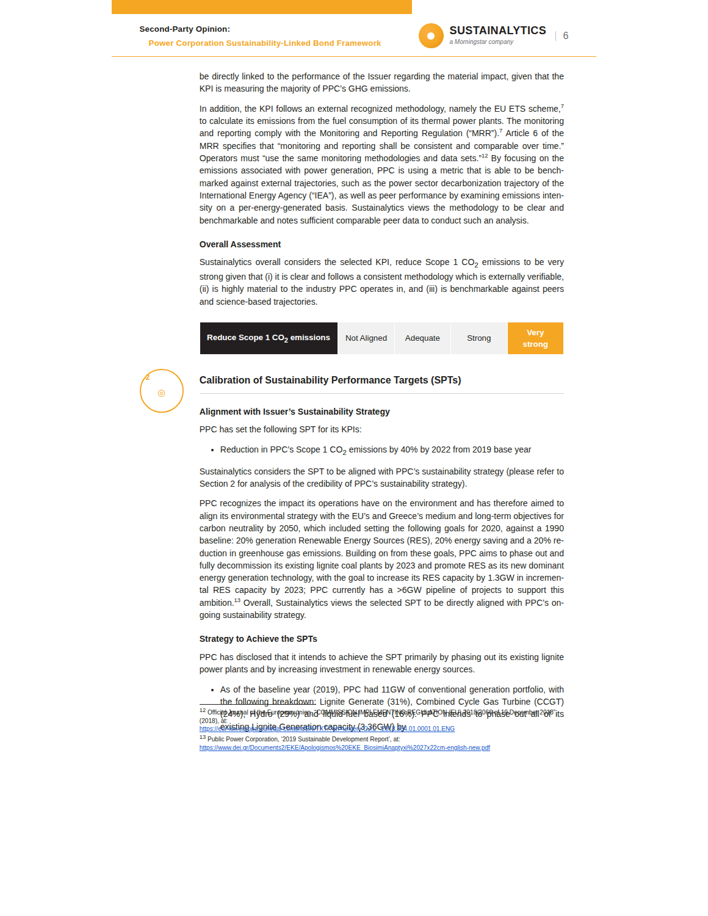Second-Party Opinion:
Power Corporation Sustainability-Linked Bond Framework
SUSTAINALYTICS
a Morningstar company
6
be directly linked to the performance of the Issuer regarding the material impact, given that the KPI is measuring the majority of PPC’s GHG emissions.
In addition, the KPI follows an external recognized methodology, namely the EU ETS scheme,7 to calculate its emissions from the fuel consumption of its thermal power plants. The monitoring and reporting comply with the Monitoring and Reporting Regulation (“MRR”).7 Article 6 of the MRR specifies that “monitoring and reporting shall be consistent and comparable over time.” Operators must “use the same monitoring methodologies and data sets.”12 By focusing on the emissions associated with power generation, PPC is using a metric that is able to be benchmarked against external trajectories, such as the power sector decarbonization trajectory of the International Energy Agency (“IEA”), as well as peer performance by examining emissions intensity on a per-energy-generated basis. Sustainalytics views the methodology to be clear and benchmarkable and notes sufficient comparable peer data to conduct such an analysis.
Overall Assessment
Sustainalytics overall considers the selected KPI, reduce Scope 1 CO2 emissions to be very strong given that (i) it is clear and follows a consistent methodology which is externally verifiable, (ii) is highly material to the industry PPC operates in, and (iii) is benchmarkable against peers and science-based trajectories.
| Reduce Scope 1 CO 2 emissions | Not Aligned | Adequate | Strong | Very strong |
2 ◎
Calibration of Sustainability Performance Targets (SPTs)
Alignment with Issuer’s Sustainability Strategy
PPC has set the following SPT for its KPIs:
Reduction in PPC’s Scope 1 CO2 emissions by 40% by 2022 from 2019 base year
Sustainalytics considers the SPT to be aligned with PPC’s sustainability strategy (please refer to Section 2 for analysis of the credibility of PPC’s sustainability strategy).
PPC recognizes the impact its operations have on the environment and has therefore aimed to align its environmental strategy with the EU’s and Greece’s medium and long-term objectives for carbon neutrality by 2050, which included setting the following goals for 2020, against a 1990 baseline: 20% generation Renewable Energy Sources (RES), 20% energy saving and a 20% reduction in greenhouse gas emissions. Building on from these goals, PPC aims to phase out and fully decommission its existing lignite coal plants by 2023 and promote RES as its new dominant energy generation technology, with the goal to increase its RES capacity by 1.3GW in incremental RES capacity by 2023; PPC currently has a >6GW pipeline of projects to support this ambition.13 Overall, Sustainalytics views the selected SPT to be directly aligned with PPC’s ongoing sustainability strategy.
Strategy to Achieve the SPTs
PPC has disclosed that it intends to achieve the SPT primarily by phasing out its existing lignite power plants and by increasing investment in renewable energy sources.
As of the baseline year (2019), PPC had 11GW of conventional generation portfolio, with the following breakdown: Lignite Generate (31%), Combined Cycle Gas Turbine (CCGT) (24%), Hydro (29%) and liquid-fuel based (16%). PPC intends to phase out all of its existing Lignite Generation capacity (3.36GW) by
12 Official Journal of the European union, “COMMISSION IMPLEMENTING REGULATION (EU) 2018/2066 of 19 December 2018”, (2018), at:
https://eur-lex.europa.eu/legal-content/EN/TXT/?uri=uriserv:OJ.L_.2018.334.01.0001.01.ENG
13 Public Power Corporation, ‘2019 Sustainable Development Report’, at:
https://www.dei.gr/Documents2/EKE/Apologismos%20EKE_BiosimiAnaptyxi%2027x22cm-english-new.pdf